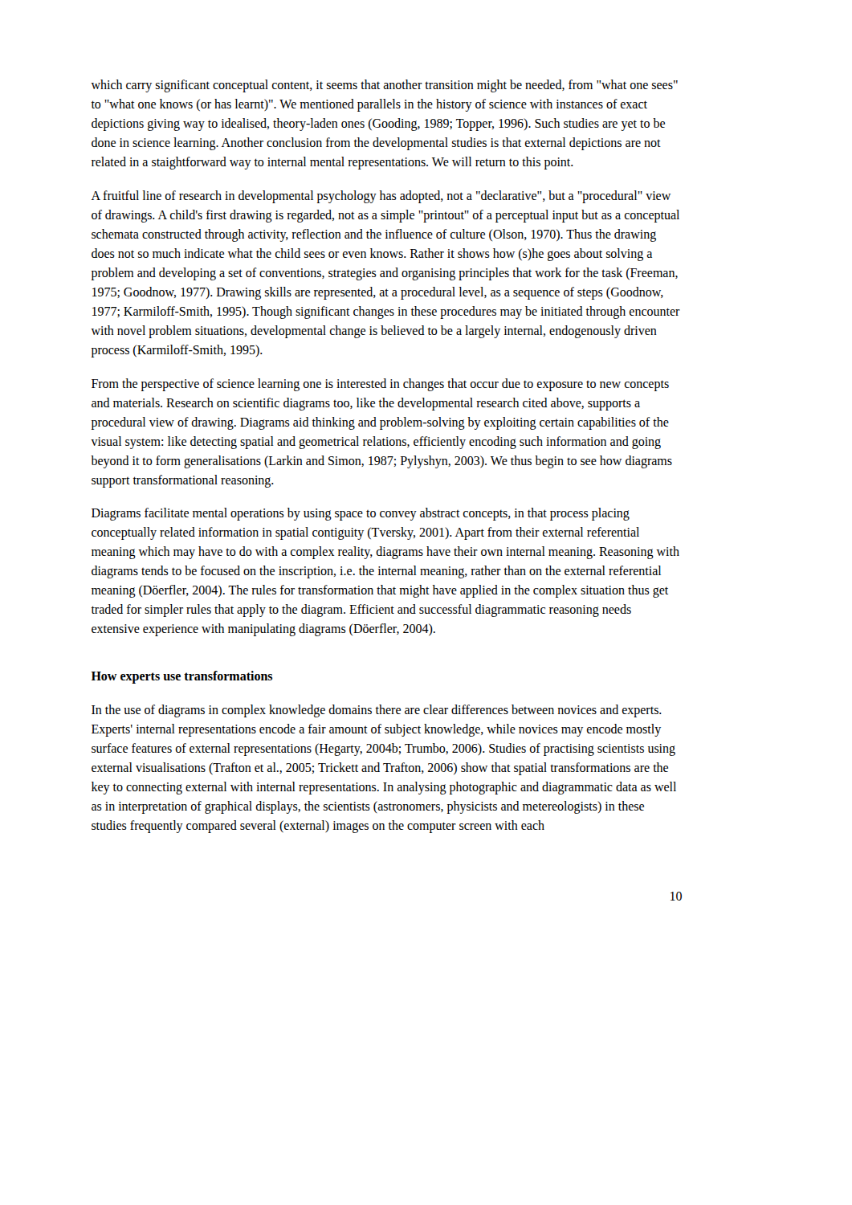which carry significant conceptual content, it seems that another transition might be needed, from "what one sees" to "what one knows (or has learnt)". We mentioned parallels in the history of science with instances of exact depictions giving way to idealised, theory-laden ones (Gooding, 1989; Topper, 1996). Such studies are yet to be done in science learning. Another conclusion from the developmental studies is that external depictions are not related in a staightforward way to internal mental representations. We will return to this point.
A fruitful line of research in developmental psychology has adopted, not a "declarative", but a "procedural" view of drawings. A child's first drawing is regarded, not as a simple "printout" of a perceptual input but as a conceptual schemata constructed through activity, reflection and the influence of culture (Olson, 1970). Thus the drawing does not so much indicate what the child sees or even knows. Rather it shows how (s)he goes about solving a problem and developing a set of conventions, strategies and organising principles that work for the task (Freeman, 1975; Goodnow, 1977). Drawing skills are represented, at a procedural level, as a sequence of steps (Goodnow, 1977; Karmiloff-Smith, 1995). Though significant changes in these procedures may be initiated through encounter with novel problem situations, developmental change is believed to be a largely internal, endogenously driven process (Karmiloff-Smith, 1995).
From the perspective of science learning one is interested in changes that occur due to exposure to new concepts and materials. Research on scientific diagrams too, like the developmental research cited above, supports a procedural view of drawing. Diagrams aid thinking and problem-solving by exploiting certain capabilities of the visual system: like detecting spatial and geometrical relations, efficiently encoding such information and going beyond it to form generalisations (Larkin and Simon, 1987; Pylyshyn, 2003). We thus begin to see how diagrams support transformational reasoning.
Diagrams facilitate mental operations by using space to convey abstract concepts, in that process placing conceptually related information in spatial contiguity (Tversky, 2001). Apart from their external referential meaning which may have to do with a complex reality, diagrams have their own internal meaning. Reasoning with diagrams tends to be focused on the inscription, i.e. the internal meaning, rather than on the external referential meaning (Döerfler, 2004). The rules for transformation that might have applied in the complex situation thus get traded for simpler rules that apply to the diagram. Efficient and successful diagrammatic reasoning needs extensive experience with manipulating diagrams (Döerfler, 2004).
How experts use transformations
In the use of diagrams in complex knowledge domains there are clear differences between novices and experts. Experts' internal representations encode a fair amount of subject knowledge, while novices may encode mostly surface features of external representations (Hegarty, 2004b; Trumbo, 2006). Studies of practising scientists using external visualisations (Trafton et al., 2005; Trickett and Trafton, 2006) show that spatial transformations are the key to connecting external with internal representations. In analysing photographic and diagrammatic data as well as in interpretation of graphical displays, the scientists (astronomers, physicists and metereologists) in these studies frequently compared several (external) images on the computer screen with each
10